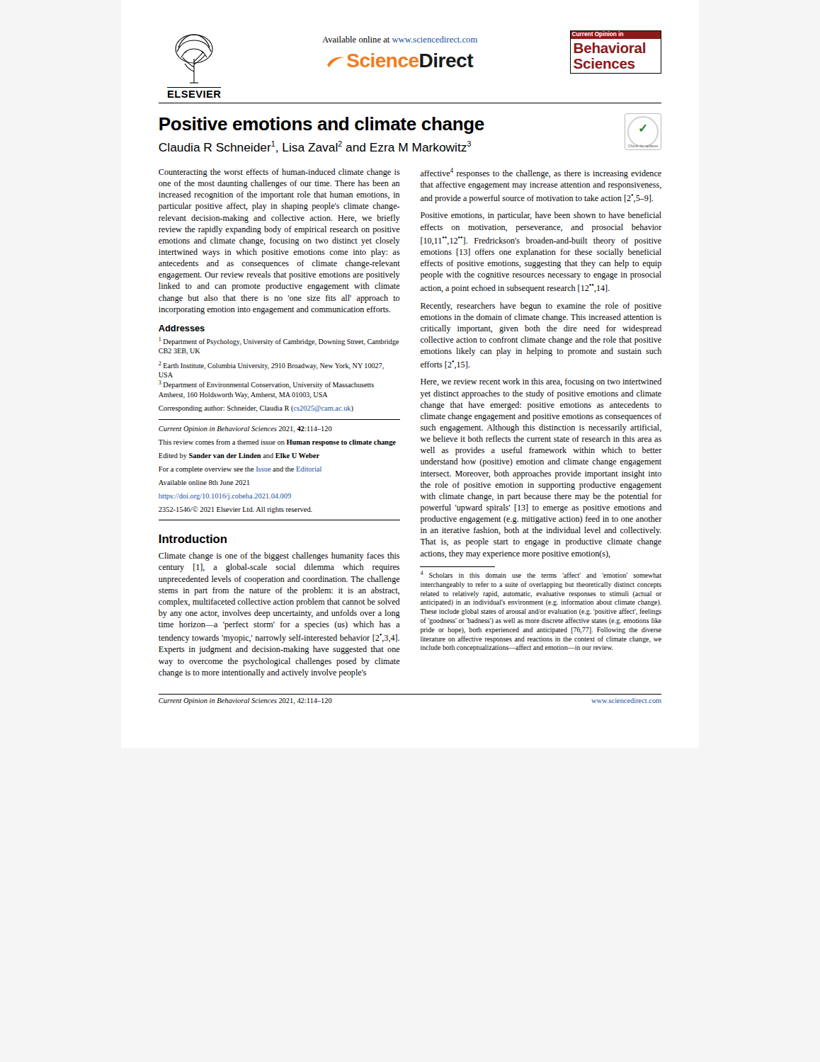ELSEVIER
Available online at www.sciencedirect.com
Science Direct
Current Opinion in
Behavioral
Sciences
Positive emotions and climate change
Claudia R Schneider1, Lisa Zaval2 and Ezra M Markowitz3
✓
Check for updates
Counteracting the worst effects of human-induced climate change is one of the most daunting challenges of our time. There has been an increased recognition of the important role that human emotions, in particular positive affect, play in shaping people's climate change-relevant decision-making and collective action. Here, we briefly review the rapidly expanding body of empirical research on positive emotions and climate change, focusing on two distinct yet closely intertwined ways in which positive emotions come into play: as antecedents and as consequences of climate change-relevant engagement. Our review reveals that positive emotions are positively linked to and can promote productive engagement with climate change but also that there is no 'one size fits all' approach to incorporating emotion into engagement and communication efforts.
Addresses
1 Department of Psychology, University of Cambridge, Downing Street, Cambridge CB2 3EB, UK
2 Earth Institute, Columbia University, 2910 Broadway, New York, NY 10027, USA
3 Department of Environmental Conservation, University of Massachusetts Amherst, 160 Holdsworth Way, Amherst, MA 01003, USA
Corresponding author: Schneider, Claudia R (cs2025@cam.ac.uk)
Current Opinion in Behavioral Sciences 2021, 42:114–120
This review comes from a themed issue on Human response to climate change
Edited by Sander van der Linden and Elke U Weber
For a complete overview see the Issue and the Editorial
Available online 8th June 2021
https://doi.org/10.1016/j.cobeha.2021.04.009
2352-1546/© 2021 Elsevier Ltd. All rights reserved.
Introduction
Climate change is one of the biggest challenges humanity faces this century [1], a global-scale social dilemma which requires unprecedented levels of cooperation and coordination. The challenge stems in part from the nature of the problem: it is an abstract, complex, multifaceted collective action problem that cannot be solved by any one actor, involves deep uncertainty, and unfolds over a long time horizon—a 'perfect storm' for a species (us) which has a tendency towards 'myopic,' narrowly self-interested behavior [2•,3,4]. Experts in judgment and decision-making have suggested that one way to overcome the psychological challenges posed by climate change is to more intentionally and actively involve people's
affective4 responses to the challenge, as there is increasing evidence that affective engagement may increase attention and responsiveness, and provide a powerful source of motivation to take action [2•,5–9].
Positive emotions, in particular, have been shown to have beneficial effects on motivation, perseverance, and prosocial behavior [10,11••,12••]. Fredrickson's broaden-and-built theory of positive emotions [13] offers one explanation for these socially beneficial effects of positive emotions, suggesting that they can help to equip people with the cognitive resources necessary to engage in prosocial action, a point echoed in subsequent research [12••,14].
Recently, researchers have begun to examine the role of positive emotions in the domain of climate change. This increased attention is critically important, given both the dire need for widespread collective action to confront climate change and the role that positive emotions likely can play in helping to promote and sustain such efforts [2•,15].
Here, we review recent work in this area, focusing on two intertwined yet distinct approaches to the study of positive emotions and climate change that have emerged: positive emotions as antecedents to climate change engagement and positive emotions as consequences of such engagement. Although this distinction is necessarily artificial, we believe it both reflects the current state of research in this area as well as provides a useful framework within which to better understand how (positive) emotion and climate change engagement intersect. Moreover, both approaches provide important insight into the role of positive emotion in supporting productive engagement with climate change, in part because there may be the potential for powerful 'upward spirals' [13] to emerge as positive emotions and productive engagement (e.g. mitigative action) feed in to one another in an iterative fashion, both at the individual level and collectively. That is, as people start to engage in productive climate change actions, they may experience more positive emotion(s),
4 Scholars in this domain use the terms 'affect' and 'emotion' somewhat interchangeably to refer to a suite of overlapping but theoretically distinct concepts related to relatively rapid, automatic, evaluative responses to stimuli (actual or anticipated) in an individual's environment (e.g. information about climate change). These include global states of arousal and/or evaluation (e.g. 'positive affect', feelings of 'goodness' or 'badness') as well as more discrete affective states (e.g. emotions like pride or hope), both experienced and anticipated [76,77]. Following the diverse literature on affective responses and reactions in the context of climate change, we include both conceptualizations—affect and emotion—in our review.
Current Opinion in Behavioral Sciences 2021, 42:114–120
www.sciencedirect.com